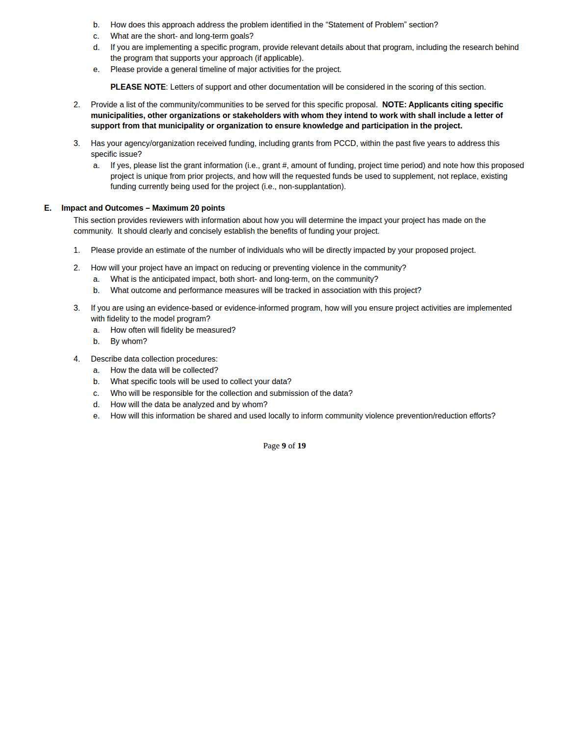b. How does this approach address the problem identified in the “Statement of Problem” section?
c. What are the short- and long-term goals?
d. If you are implementing a specific program, provide relevant details about that program, including the research behind the program that supports your approach (if applicable).
e. Please provide a general timeline of major activities for the project.
PLEASE NOTE: Letters of support and other documentation will be considered in the scoring of this section.
2. Provide a list of the community/communities to be served for this specific proposal. NOTE: Applicants citing specific municipalities, other organizations or stakeholders with whom they intend to work with shall include a letter of support from that municipality or organization to ensure knowledge and participation in the project.
3. Has your agency/organization received funding, including grants from PCCD, within the past five years to address this specific issue?
a. If yes, please list the grant information (i.e., grant #, amount of funding, project time period) and note how this proposed project is unique from prior projects, and how will the requested funds be used to supplement, not replace, existing funding currently being used for the project (i.e., non-supplantation).
E. Impact and Outcomes – Maximum 20 points
This section provides reviewers with information about how you will determine the impact your project has made on the community. It should clearly and concisely establish the benefits of funding your project.
1. Please provide an estimate of the number of individuals who will be directly impacted by your proposed project.
2. How will your project have an impact on reducing or preventing violence in the community?
a. What is the anticipated impact, both short- and long-term, on the community?
b. What outcome and performance measures will be tracked in association with this project?
3. If you are using an evidence-based or evidence-informed program, how will you ensure project activities are implemented with fidelity to the model program?
a. How often will fidelity be measured?
b. By whom?
4. Describe data collection procedures:
a. How the data will be collected?
b. What specific tools will be used to collect your data?
c. Who will be responsible for the collection and submission of the data?
d. How will the data be analyzed and by whom?
e. How will this information be shared and used locally to inform community violence prevention/reduction efforts?
Page 9 of 19